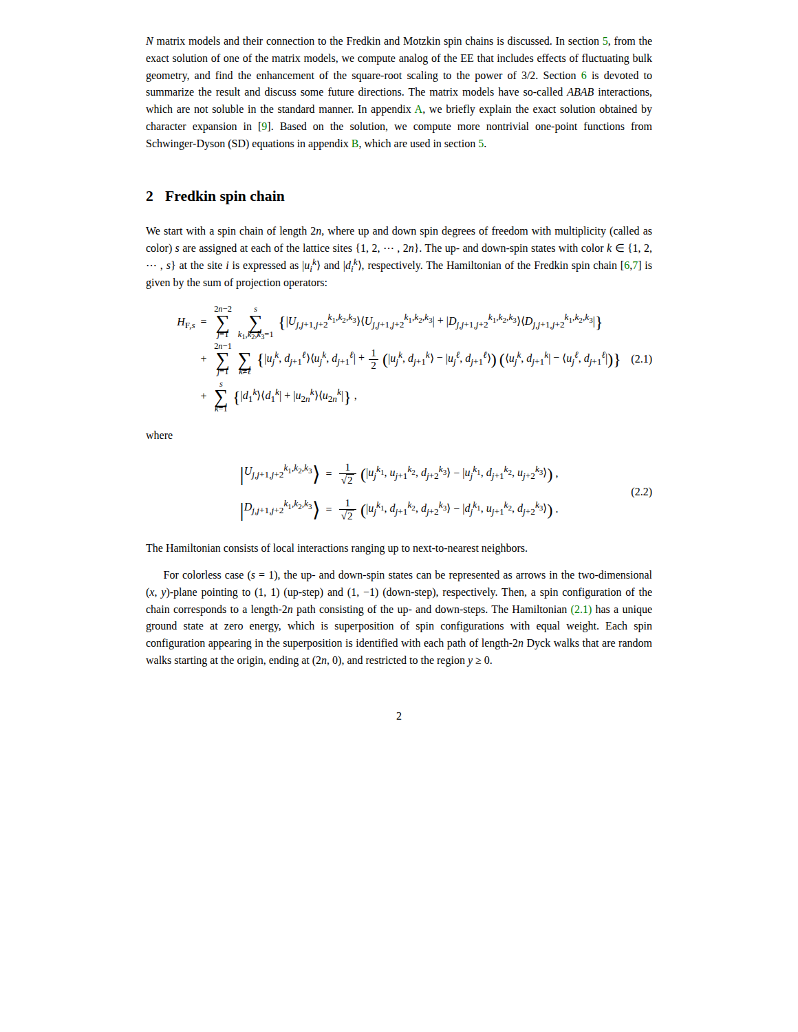N matrix models and their connection to the Fredkin and Motzkin spin chains is discussed. In section 5, from the exact solution of one of the matrix models, we compute analog of the EE that includes effects of fluctuating bulk geometry, and find the enhancement of the square-root scaling to the power of 3/2. Section 6 is devoted to summarize the result and discuss some future directions. The matrix models have so-called ABAB interactions, which are not soluble in the standard manner. In appendix A, we briefly explain the exact solution obtained by character expansion in [9]. Based on the solution, we compute more nontrivial one-point functions from Schwinger-Dyson (SD) equations in appendix B, which are used in section 5.
2 Fredkin spin chain
We start with a spin chain of length 2n, where up and down spin degrees of freedom with multiplicity (called as color) s are assigned at each of the lattice sites {1, 2, ⋯ , 2n}. The up- and down-spin states with color k ∈ {1, 2, ⋯ , s} at the site i is expressed as |uik⟩ and |dik⟩, respectively. The Hamiltonian of the Fredkin spin chain [6,7] is given by the sum of projection operators:
| H F, s | = | 2 n −2 ∑ j =1 s ∑ k 1 , k 2 , k 3 =1 { / U j , j +1, j +2 k 1 , k 2 , k 3 ⟩⟨ U j , j +1, j +2 k 1 , k 2 , k 3 / + / D j , j +1, j +2 k 1 , k 2 , k 3 ⟩⟨ D j , j +1, j +2 k 1 , k 2 , k 3 / } |
| | + | 2 n −1 ∑ j =1 ∑ k ≠ ℓ { / u j k , d j +1 ℓ ⟩⟨ u j k , d j +1 ℓ / + 1 2 ( / u j k , d j +1 k ⟩ − / u j ℓ , d j +1 ℓ ⟩ ) ( ⟨ u j k , d j +1 k / − ⟨ u j ℓ , d j +1 ℓ / ) } |
| | + | s ∑ k =1 { / d 1 k ⟩⟨ d 1 k / + / u 2 n k ⟩⟨ u 2 n k / } , |
(2.1)
where
| / U j , j +1, j +2 k 1 , k 2 , k 3 ⟩ | = | 1 √ 2 ( / u j k 1 , u j +1 k 2 , d j +2 k 3 ⟩ − / u j k 1 , d j +1 k 2 , u j +2 k 3 ⟩ ) , |
| / D j , j +1, j +2 k 1 , k 2 , k 3 ⟩ | = | 1 √ 2 ( / u j k 1 , d j +1 k 2 , d j +2 k 3 ⟩ − / d j k 1 , u j +1 k 2 , d j +2 k 3 ⟩ ) . |
(2.2)
The Hamiltonian consists of local interactions ranging up to next-to-nearest neighbors.
For colorless case (s = 1), the up- and down-spin states can be represented as arrows in the two-dimensional (x, y)-plane pointing to (1, 1) (up-step) and (1, −1) (down-step), respectively. Then, a spin configuration of the chain corresponds to a length-2n path consisting of the up- and down-steps. The Hamiltonian (2.1) has a unique ground state at zero energy, which is superposition of spin configurations with equal weight. Each spin configuration appearing in the superposition is identified with each path of length-2n Dyck walks that are random walks starting at the origin, ending at (2n, 0), and restricted to the region y ≥ 0.
2